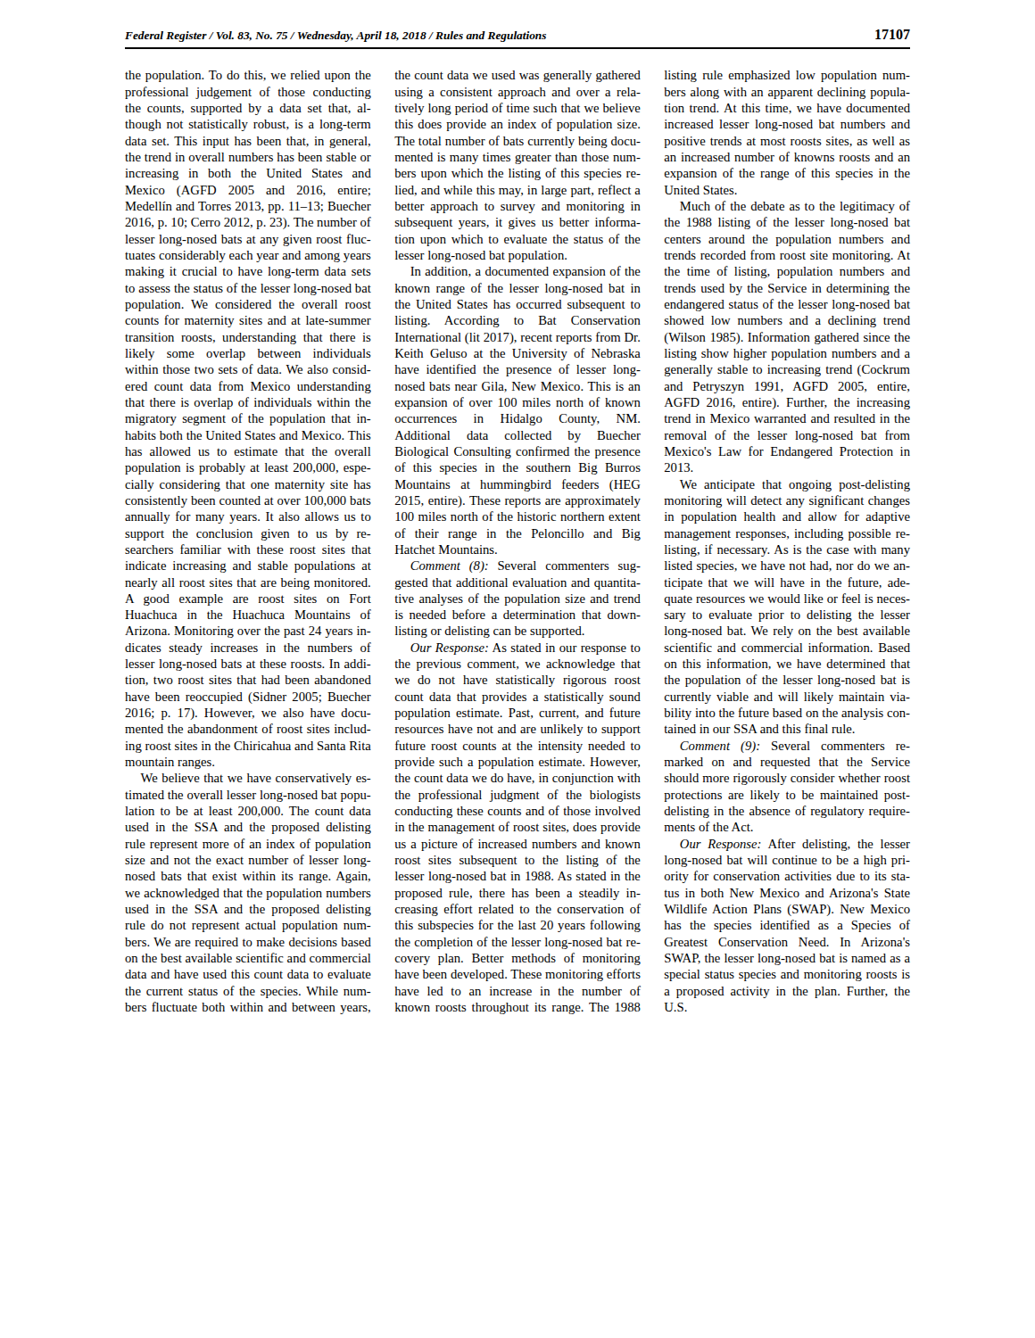Federal Register / Vol. 83, No. 75 / Wednesday, April 18, 2018 / Rules and Regulations 17107
the population. To do this, we relied upon the professional judgement of those conducting the counts, supported by a data set that, although not statistically robust, is a long-term data set. This input has been that, in general, the trend in overall numbers has been stable or increasing in both the United States and Mexico (AGFD 2005 and 2016, entire; Medellín and Torres 2013, pp. 11–13; Buecher 2016, p. 10; Cerro 2012, p. 23). The number of lesser long-nosed bats at any given roost fluctuates considerably each year and among years making it crucial to have long-term data sets to assess the status of the lesser long-nosed bat population. We considered the overall roost counts for maternity sites and at late-summer transition roosts, understanding that there is likely some overlap between individuals within those two sets of data. We also considered count data from Mexico understanding that there is overlap of individuals within the migratory segment of the population that inhabits both the United States and Mexico. This has allowed us to estimate that the overall population is probably at least 200,000, especially considering that one maternity site has consistently been counted at over 100,000 bats annually for many years. It also allows us to support the conclusion given to us by researchers familiar with these roost sites that indicate increasing and stable populations at nearly all roost sites that are being monitored. A good example are roost sites on Fort Huachuca in the Huachuca Mountains of Arizona. Monitoring over the past 24 years indicates steady increases in the numbers of lesser long-nosed bats at these roosts. In addition, two roost sites that had been abandoned have been reoccupied (Sidner 2005; Buecher 2016; p. 17). However, we also have documented the abandonment of roost sites including roost sites in the Chiricahua and Santa Rita mountain ranges.
We believe that we have conservatively estimated the overall lesser long-nosed bat population to be at least 200,000. The count data used in the SSA and the proposed delisting rule represent more of an index of population size and not the exact number of lesser long-nosed bats that exist within its range. Again, we acknowledged that the population numbers used in the SSA and the proposed delisting rule do not represent actual population numbers. We are required to make decisions based on the best available scientific and commercial data and have used this count data to evaluate the current status of the species. While numbers fluctuate both within and between years, the count data we used was generally gathered using a consistent approach and over a relatively long period of time such that we believe this does provide an index of population size. The total number of bats currently being documented is many times greater than those numbers upon which the listing of this species relied, and while this may, in large part, reflect a better approach to survey and monitoring in subsequent years, it gives us better information upon which to evaluate the status of the lesser long-nosed bat population.
In addition, a documented expansion of the known range of the lesser long-nosed bat in the United States has occurred subsequent to listing. According to Bat Conservation International (lit 2017), recent reports from Dr. Keith Geluso at the University of Nebraska have identified the presence of lesser long-nosed bats near Gila, New Mexico. This is an expansion of over 100 miles north of known occurrences in Hidalgo County, NM. Additional data collected by Buecher Biological Consulting confirmed the presence of this species in the southern Big Burros Mountains at hummingbird feeders (HEG 2015, entire). These reports are approximately 100 miles north of the historic northern extent of their range in the Peloncillo and Big Hatchet Mountains.
Comment (8): Several commenters suggested that additional evaluation and quantitative analyses of the population size and trend is needed before a determination that downlisting or delisting can be supported.
Our Response: As stated in our response to the previous comment, we acknowledge that we do not have statistically rigorous roost count data that provides a statistically sound population estimate. Past, current, and future resources have not and are unlikely to support future roost counts at the intensity needed to provide such a population estimate. However, the count data we do have, in conjunction with the professional judgment of the biologists conducting these counts and of those involved in the management of roost sites, does provide us a picture of increased numbers and known roost sites subsequent to the listing of the lesser long-nosed bat in 1988. As stated in the proposed rule, there has been a steadily increasing effort related to the conservation of this subspecies for the last 20 years following the completion of the lesser long-nosed bat recovery plan. Better methods of monitoring have been developed. These monitoring efforts have led to an increase in the number of known roosts throughout its range. The 1988 listing rule emphasized low population numbers along with an apparent declining population trend. At this time, we have documented increased lesser long-nosed bat numbers and positive trends at most roosts sites, as well as an increased number of knowns roosts and an expansion of the range of this species in the United States.
Much of the debate as to the legitimacy of the 1988 listing of the lesser long-nosed bat centers around the population numbers and trends recorded from roost site monitoring. At the time of listing, population numbers and trends used by the Service in determining the endangered status of the lesser long-nosed bat showed low numbers and a declining trend (Wilson 1985). Information gathered since the listing show higher population numbers and a generally stable to increasing trend (Cockrum and Petryszyn 1991, AGFD 2005, entire, AGFD 2016, entire). Further, the increasing trend in Mexico warranted and resulted in the removal of the lesser long-nosed bat from Mexico's Law for Endangered Protection in 2013.
We anticipate that ongoing post-delisting monitoring will detect any significant changes in population health and allow for adaptive management responses, including possible re-listing, if necessary. As is the case with many listed species, we have not had, nor do we anticipate that we will have in the future, adequate resources we would like or feel is necessary to evaluate prior to delisting the lesser long-nosed bat. We rely on the best available scientific and commercial information. Based on this information, we have determined that the population of the lesser long-nosed bat is currently viable and will likely maintain viability into the future based on the analysis contained in our SSA and this final rule.
Comment (9): Several commenters remarked on and requested that the Service should more rigorously consider whether roost protections are likely to be maintained post-delisting in the absence of regulatory requirements of the Act.
Our Response: After delisting, the lesser long-nosed bat will continue to be a high priority for conservation activities due to its status in both New Mexico and Arizona's State Wildlife Action Plans (SWAP). New Mexico has the species identified as a Species of Greatest Conservation Need. In Arizona's SWAP, the lesser long-nosed bat is named as a special status species and monitoring roosts is a proposed activity in the plan. Further, the U.S.